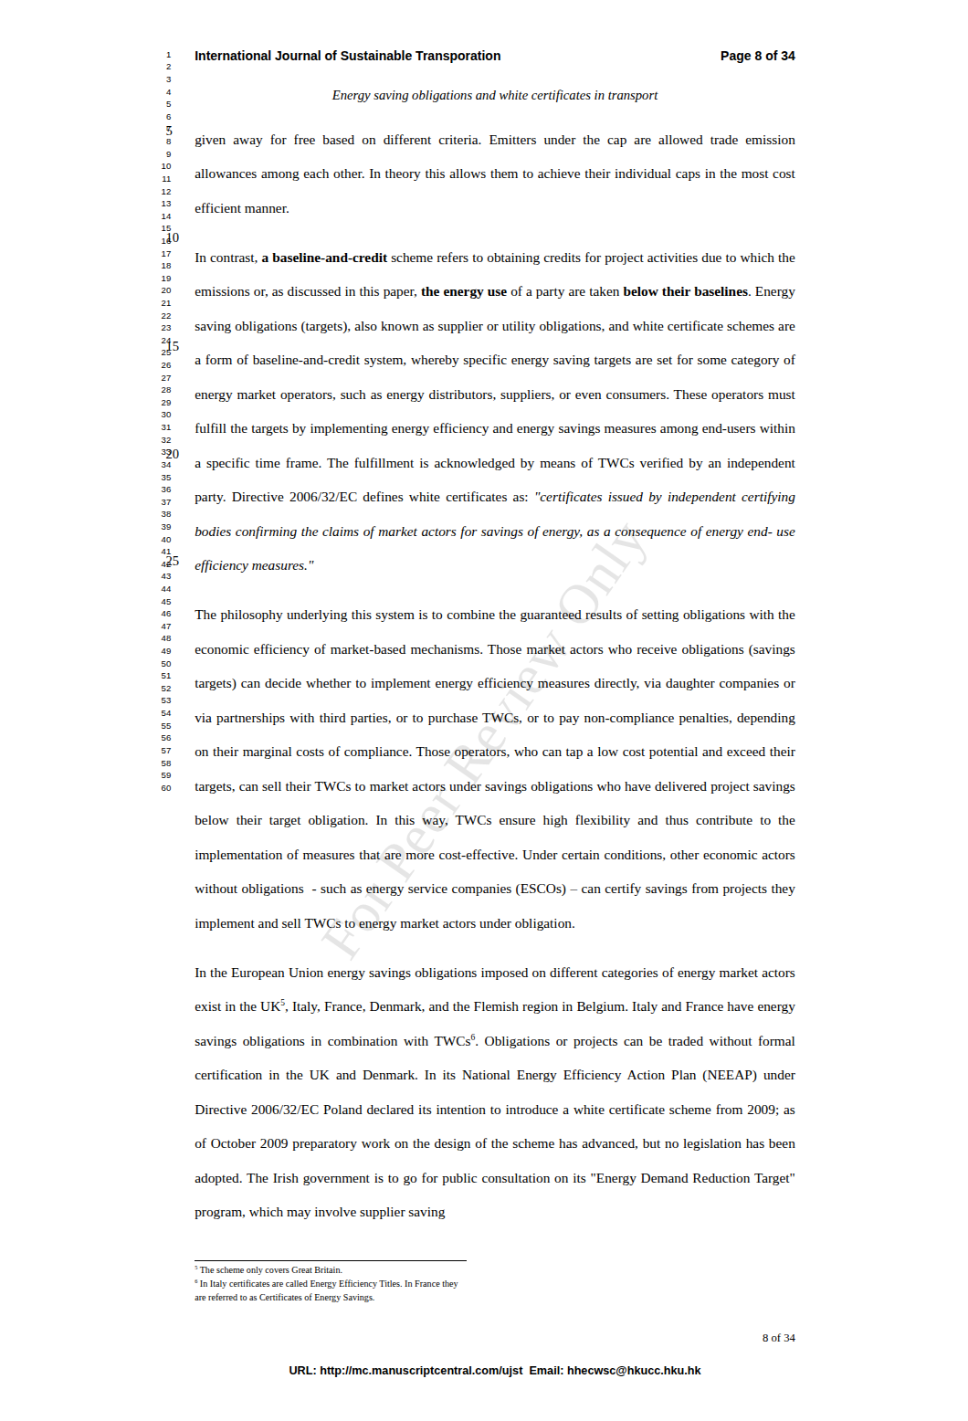12345678910 11121314151617181920 21222324252627282930 31323334353637383940 41424344454647484950 51525354555657585960
5 10 15 20 25
International Journal of Sustainable Transporation
Page 8 of 34
Energy saving obligations and white certificates in transport
given away for free based on different criteria. Emitters under the cap are allowed trade emission allowances among each other. In theory this allows them to achieve their individual caps in the most cost efficient manner.
In contrast, a baseline-and-credit scheme refers to obtaining credits for project activities due to which the emissions or, as discussed in this paper, the energy use of a party are taken below their baselines. Energy saving obligations (targets), also known as supplier or utility obligations, and white certificate schemes are a form of baseline-and-credit system, whereby specific energy saving targets are set for some category of energy market operators, such as energy distributors, suppliers, or even consumers. These operators must fulfill the targets by implementing energy efficiency and energy savings measures among end-users within a specific time frame. The fulfillment is acknowledged by means of TWCs verified by an independent party. Directive 2006/32/EC defines white certificates as: "certificates issued by independent certifying bodies confirming the claims of market actors for savings of energy, as a consequence of energy end- use efficiency measures."
The philosophy underlying this system is to combine the guaranteed results of setting obligations with the economic efficiency of market-based mechanisms. Those market actors who receive obligations (savings targets) can decide whether to implement energy efficiency measures directly, via daughter companies or via partnerships with third parties, or to purchase TWCs, or to pay non-compliance penalties, depending on their marginal costs of compliance. Those operators, who can tap a low cost potential and exceed their targets, can sell their TWCs to market actors under savings obligations who have delivered project savings below their target obligation. In this way, TWCs ensure high flexibility and thus contribute to the implementation of measures that are more cost-effective. Under certain conditions, other economic actors without obligations - such as energy service companies (ESCOs) – can certify savings from projects they implement and sell TWCs to energy market actors under obligation.
In the European Union energy savings obligations imposed on different categories of energy market actors exist in the UK5, Italy, France, Denmark, and the Flemish region in Belgium. Italy and France have energy savings obligations in combination with TWCs6. Obligations or projects can be traded without formal certification in the UK and Denmark. In its National Energy Efficiency Action Plan (NEEAP) under Directive 2006/32/EC Poland declared its intention to introduce a white certificate scheme from 2009; as of October 2009 preparatory work on the design of the scheme has advanced, but no legislation has been adopted. The Irish government is to go for public consultation on its "Energy Demand Reduction Target" program, which may involve supplier saving
5 The scheme only covers Great Britain.
6 In Italy certificates are called Energy Efficiency Titles. In France they are referred to as Certificates of Energy Savings.
8 of 34
URL: http://mc.manuscriptcentral.com/ujst Email: hhecwsc@hkucc.hku.hk
For Peer Review Only